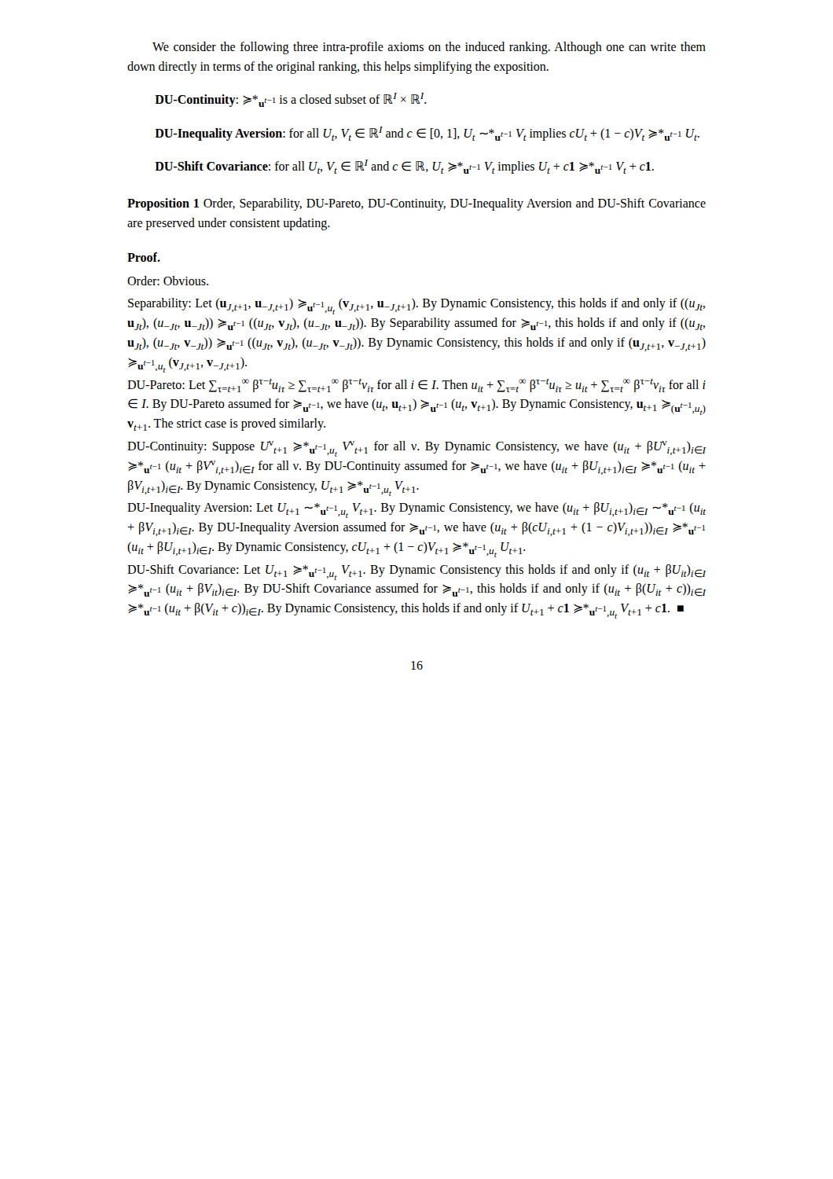We consider the following three intra-profile axioms on the induced ranking. Although one can write them down directly in terms of the original ranking, this helps simplifying the exposition.
DU-Continuity: ≽*ut−1 is a closed subset of ℝI × ℝI.
DU-Inequality Aversion: for all Ut, Vt ∈ ℝI and c ∈ [0, 1], Ut ∼*ut−1 Vt implies cUt + (1 − c)Vt ≽*ut−1 Ut.
DU-Shift Covariance: for all Ut, Vt ∈ ℝI and c ∈ ℝ, Ut ≽*ut−1 Vt implies Ut + c1 ≽*ut−1 Vt + c1.
Proposition 1 Order, Separability, DU-Pareto, DU-Continuity, DU-Inequality Aversion and DU-Shift Covariance are preserved under consistent updating.
Proof.
Order: Obvious.
Separability: Let (uJ,t+1, u−J,t+1) ≽ut−1,ut (vJ,t+1, u−J,t+1). By Dynamic Consistency, this holds if and only if ((uJt, uJt), (u−Jt, u−Jt)) ≽ut−1 ((uJt, vJt), (u−Jt, u−Jt)). By Separability assumed for ≽ut−1, this holds if and only if ((uJt, uJt), (u−Jt, v−Jt)) ≽ut−1 ((uJt, vJt), (u−Jt, v−Jt)). By Dynamic Consistency, this holds if and only if (uJ,t+1, v−J,t+1) ≽ut−1,ut (vJ,t+1, v−J,t+1).
DU-Pareto: Let ∑τ=t+1∞ βτ−tuiτ ≥ ∑τ=t+1∞ βτ−tviτ for all i ∈ I. Then uit + ∑τ=t∞ βτ−tuiτ ≥ uit + ∑τ=t∞ βτ−tviτ for all i ∈ I. By DU-Pareto assumed for ≽ut−1, we have (ut, ut+1) ≽ut−1 (ut, vt+1). By Dynamic Consistency, ut+1 ≽(ut−1,ut) vt+1. The strict case is proved similarly.
DU-Continuity: Suppose Uνt+1 ≽*ut−1,ut Vνt+1 for all ν. By Dynamic Consistency, we have (uit + βUνi,t+1)i∈I ≽*ut−1 (uit + βVνi,t+1)i∈I for all ν. By DU-Continuity assumed for ≽ut−1, we have (uit + βUi,t+1)i∈I ≽*ut−1 (uit + βVi,t+1)i∈I. By Dynamic Consistency, Ut+1 ≽*ut−1,ut Vt+1.
DU-Inequality Aversion: Let Ut+1 ∼*ut−1,ut Vt+1. By Dynamic Consistency, we have (uit + βUi,t+1)i∈I ∼*ut−1 (uit + βVi,t+1)i∈I. By DU-Inequality Aversion assumed for ≽ut−1, we have (uit + β(cUi,t+1 + (1 − c)Vi,t+1))i∈I ≽*ut−1 (uit + βUi,t+1)i∈I. By Dynamic Consistency, cUt+1 + (1 − c)Vt+1 ≽*ut−1,ut Ut+1.
DU-Shift Covariance: Let Ut+1 ≽*ut−1,ut Vt+1. By Dynamic Consistency this holds if and only if (uit + βUit)i∈I ≽*ut−1 (uit + βVit)i∈I. By DU-Shift Covariance assumed for ≽ut−1, this holds if and only if (uit + β(Uit + c))i∈I ≽*ut−1 (uit + β(Vit + c))i∈I. By Dynamic Consistency, this holds if and only if Ut+1 + c1 ≽*ut−1,ut Vt+1 + c1. ■
16